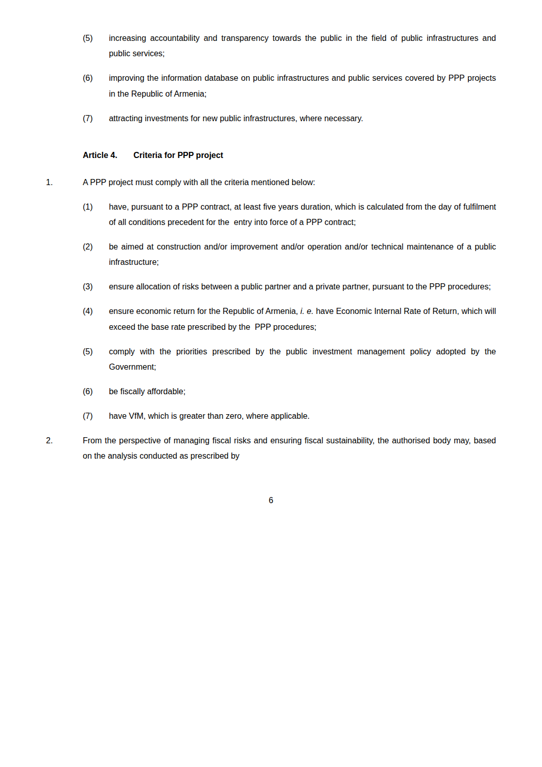(5) increasing accountability and transparency towards the public in the field of public infrastructures and public services;
(6) improving the information database on public infrastructures and public services covered by PPP projects in the Republic of Armenia;
(7) attracting investments for new public infrastructures, where necessary.
Article 4. Criteria for PPP project
1. A PPP project must comply with all the criteria mentioned below:
(1) have, pursuant to a PPP contract, at least five years duration, which is calculated from the day of fulfilment of all conditions precedent for the entry into force of a PPP contract;
(2) be aimed at construction and/or improvement and/or operation and/or technical maintenance of a public infrastructure;
(3) ensure allocation of risks between a public partner and a private partner, pursuant to the PPP procedures;
(4) ensure economic return for the Republic of Armenia, i. e. have Economic Internal Rate of Return, which will exceed the base rate prescribed by the PPP procedures;
(5) comply with the priorities prescribed by the public investment management policy adopted by the Government;
(6) be fiscally affordable;
(7) have VfM, which is greater than zero, where applicable.
2. From the perspective of managing fiscal risks and ensuring fiscal sustainability, the authorised body may, based on the analysis conducted as prescribed by
6